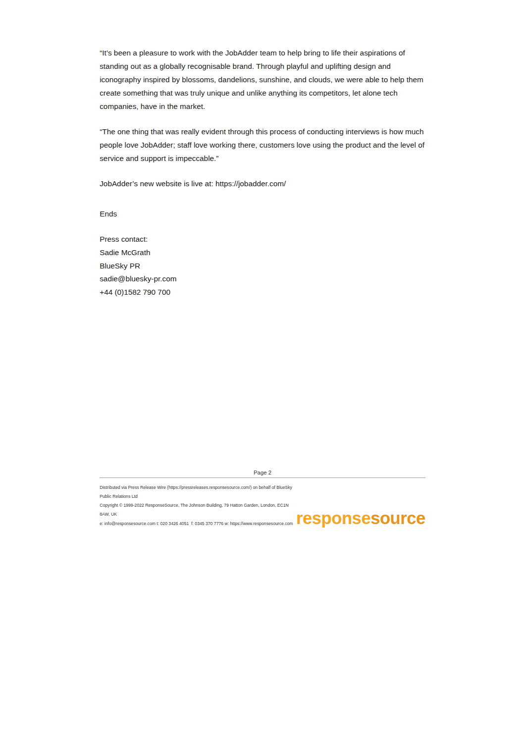“It’s been a pleasure to work with the JobAdder team to help bring to life their aspirations of standing out as a globally recognisable brand. Through playful and uplifting design and iconography inspired by blossoms, dandelions, sunshine, and clouds, we were able to help them create something that was truly unique and unlike anything its competitors, let alone tech companies, have in the market.
“The one thing that was really evident through this process of conducting interviews is how much people love JobAdder; staff love working there, customers love using the product and the level of service and support is impeccable.”
JobAdder’s new website is live at: https://jobadder.com/
Ends
Press contact:
Sadie McGrath
BlueSky PR
sadie@bluesky-pr.com
+44 (0)1582 790 700
Page 2
Distributed via Press Release Wire (https://pressreleases.responsesource.com/) on behalf of BlueSky Public Relations Ltd
Copyright © 1999-2022 ResponseSource, The Johnson Building, 79 Hatton Garden, London, EC1N 8AW, UK
e: info@responsesource.com t: 020 3426 4051 f: 0345 370 7776 w: https://www.responsesource.com
response source